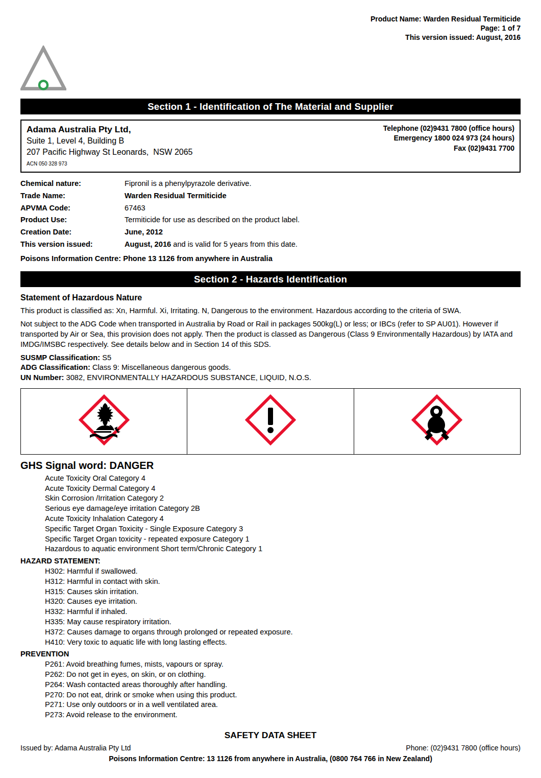Product Name: Warden Residual Termiticide
Page: 1 of 7
This version issued: August, 2016
Section 1 - Identification of The Material and Supplier
Adama Australia Pty Ltd,
Suite 1, Level 4, Building B
207 Pacific Highway St Leonards, NSW 2065
ACN 050 328 973
Telephone (02)9431 7800 (office hours)
Emergency 1800 024 973 (24 hours)
Fax (02)9431 7700
| Chemical nature: | Fipronil is a phenylpyrazole derivative. |
| Trade Name: | Warden Residual Termiticide |
| APVMA Code: | 67463 |
| Product Use: | Termiticide for use as described on the product label. |
| Creation Date: | June, 2012 |
| This version issued: | August, 2016 and is valid for 5 years from this date. |
Poisons Information Centre: Phone 13 1126 from anywhere in Australia
Section 2 - Hazards Identification
Statement of Hazardous Nature
This product is classified as: Xn, Harmful. Xi, Irritating. N, Dangerous to the environment. Hazardous according to the criteria of SWA.
Not subject to the ADG Code when transported in Australia by Road or Rail in packages 500kg(L) or less; or IBCs (refer to SP AU01). However if transported by Air or Sea, this provision does not apply. Then the product is classed as Dangerous (Class 9 Environmentally Hazardous) by IATA and IMDG/IMSBC respectively. See details below and in Section 14 of this SDS.
SUSMP Classification: S5
ADG Classification: Class 9: Miscellaneous dangerous goods.
UN Number: 3082, ENVIRONMENTALLY HAZARDOUS SUBSTANCE, LIQUID, N.O.S.
GHS Signal word: DANGER
Acute Toxicity Oral Category 4
Acute Toxicity Dermal Category 4
Skin Corrosion /Irritation Category 2
Serious eye damage/eye irritation Category 2B
Acute Toxicity Inhalation Category 4
Specific Target Organ Toxicity - Single Exposure Category 3
Specific Target Organ toxicity - repeated exposure Category 1
Hazardous to aquatic environment Short term/Chronic Category 1
HAZARD STATEMENT:
H302: Harmful if swallowed.
H312: Harmful in contact with skin.
H315: Causes skin irritation.
H320: Causes eye irritation.
H332: Harmful if inhaled.
H335: May cause respiratory irritation.
H372: Causes damage to organs through prolonged or repeated exposure.
H410: Very toxic to aquatic life with long lasting effects.
PREVENTION
P261: Avoid breathing fumes, mists, vapours or spray.
P262: Do not get in eyes, on skin, or on clothing.
P264: Wash contacted areas thoroughly after handling.
P270: Do not eat, drink or smoke when using this product.
P271: Use only outdoors or in a well ventilated area.
P273: Avoid release to the environment.
SAFETY DATA SHEET
Issued by: Adama Australia Pty Ltd Phone: (02)9431 7800 (office hours)
Poisons Information Centre: 13 1126 from anywhere in Australia, (0800 764 766 in New Zealand)